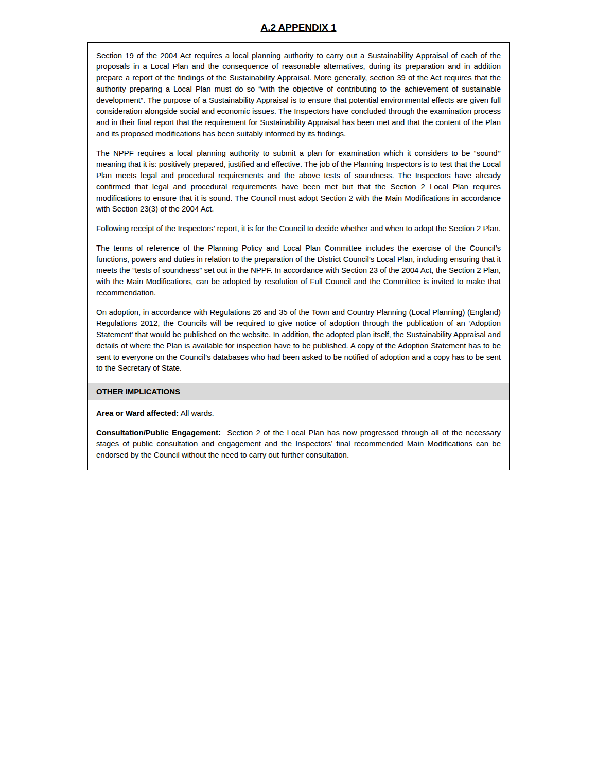A.2 APPENDIX 1
Section 19 of the 2004 Act requires a local planning authority to carry out a Sustainability Appraisal of each of the proposals in a Local Plan and the consequence of reasonable alternatives, during its preparation and in addition prepare a report of the findings of the Sustainability Appraisal. More generally, section 39 of the Act requires that the authority preparing a Local Plan must do so “with the objective of contributing to the achievement of sustainable development”. The purpose of a Sustainability Appraisal is to ensure that potential environmental effects are given full consideration alongside social and economic issues. The Inspectors have concluded through the examination process and in their final report that the requirement for Sustainability Appraisal has been met and that the content of the Plan and its proposed modifications has been suitably informed by its findings.
The NPPF requires a local planning authority to submit a plan for examination which it considers to be “sound’’ meaning that it is: positively prepared, justified and effective. The job of the Planning Inspectors is to test that the Local Plan meets legal and procedural requirements and the above tests of soundness. The Inspectors have already confirmed that legal and procedural requirements have been met but that the Section 2 Local Plan requires modifications to ensure that it is sound. The Council must adopt Section 2 with the Main Modifications in accordance with Section 23(3) of the 2004 Act.
Following receipt of the Inspectors’ report, it is for the Council to decide whether and when to adopt the Section 2 Plan.
The terms of reference of the Planning Policy and Local Plan Committee includes the exercise of the Council’s functions, powers and duties in relation to the preparation of the District Council’s Local Plan, including ensuring that it meets the “tests of soundness” set out in the NPPF. In accordance with Section 23 of the 2004 Act, the Section 2 Plan, with the Main Modifications, can be adopted by resolution of Full Council and the Committee is invited to make that recommendation.
On adoption, in accordance with Regulations 26 and 35 of the Town and Country Planning (Local Planning) (England) Regulations 2012, the Councils will be required to give notice of adoption through the publication of an ‘Adoption Statement’ that would be published on the website. In addition, the adopted plan itself, the Sustainability Appraisal and details of where the Plan is available for inspection have to be published. A copy of the Adoption Statement has to be sent to everyone on the Council’s databases who had been asked to be notified of adoption and a copy has to be sent to the Secretary of State.
OTHER IMPLICATIONS
Area or Ward affected: All wards.
Consultation/Public Engagement: Section 2 of the Local Plan has now progressed through all of the necessary stages of public consultation and engagement and the Inspectors’ final recommended Main Modifications can be endorsed by the Council without the need to carry out further consultation.